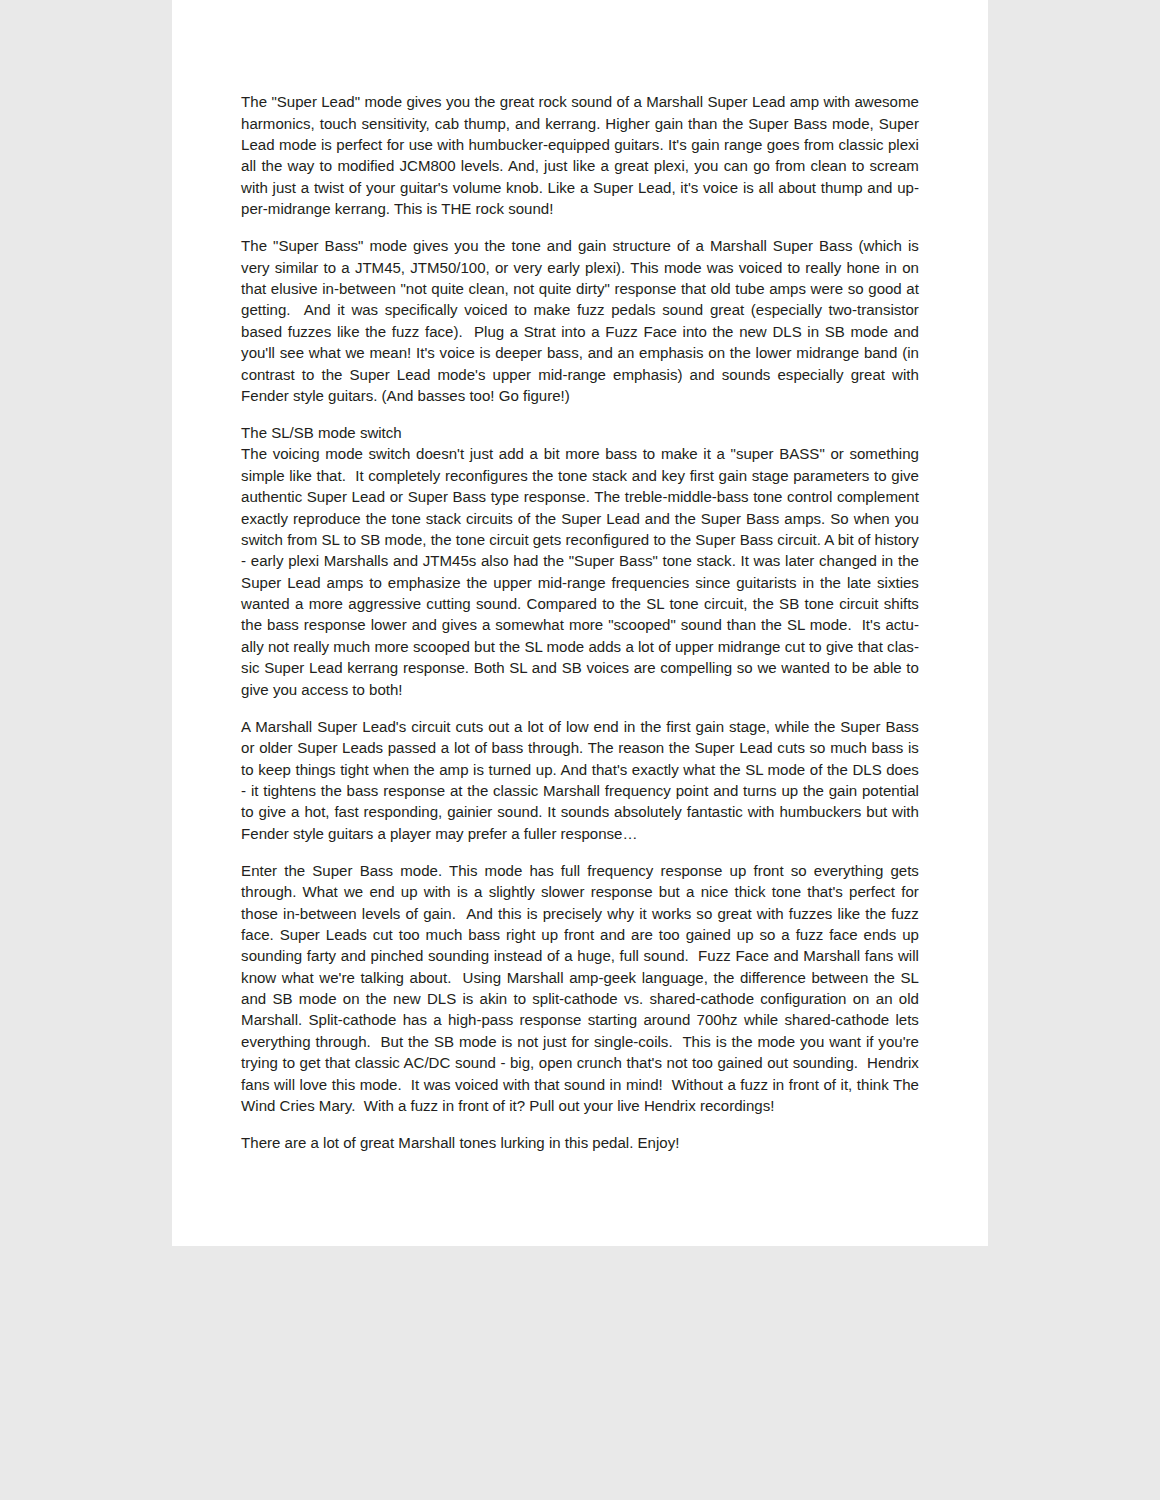The "Super Lead" mode gives you the great rock sound of a Marshall Super Lead amp with awesome harmonics, touch sensitivity, cab thump, and kerrang. Higher gain than the Super Bass mode, Super Lead mode is perfect for use with humbucker-equipped guitars. It's gain range goes from classic plexi all the way to modified JCM800 levels. And, just like a great plexi, you can go from clean to scream with just a twist of your guitar's volume knob. Like a Super Lead, it's voice is all about thump and upper-midrange kerrang. This is THE rock sound!
The "Super Bass" mode gives you the tone and gain structure of a Marshall Super Bass (which is very similar to a JTM45, JTM50/100, or very early plexi). This mode was voiced to really hone in on that elusive in-between "not quite clean, not quite dirty" response that old tube amps were so good at getting. And it was specifically voiced to make fuzz pedals sound great (especially two-transistor based fuzzes like the fuzz face). Plug a Strat into a Fuzz Face into the new DLS in SB mode and you'll see what we mean! It's voice is deeper bass, and an emphasis on the lower midrange band (in contrast to the Super Lead mode's upper mid-range emphasis) and sounds especially great with Fender style guitars. (And basses too! Go figure!)
The SL/SB mode switch
The voicing mode switch doesn't just add a bit more bass to make it a "super BASS" or something simple like that. It completely reconfigures the tone stack and key first gain stage parameters to give authentic Super Lead or Super Bass type response. The treble-middle-bass tone control complement exactly reproduce the tone stack circuits of the Super Lead and the Super Bass amps. So when you switch from SL to SB mode, the tone circuit gets reconfigured to the Super Bass circuit. A bit of history - early plexi Marshalls and JTM45s also had the "Super Bass" tone stack. It was later changed in the Super Lead amps to emphasize the upper mid-range frequencies since guitarists in the late sixties wanted a more aggressive cutting sound. Compared to the SL tone circuit, the SB tone circuit shifts the bass response lower and gives a somewhat more "scooped" sound than the SL mode. It's actually not really much more scooped but the SL mode adds a lot of upper midrange cut to give that classic Super Lead kerrang response. Both SL and SB voices are compelling so we wanted to be able to give you access to both!
A Marshall Super Lead's circuit cuts out a lot of low end in the first gain stage, while the Super Bass or older Super Leads passed a lot of bass through. The reason the Super Lead cuts so much bass is to keep things tight when the amp is turned up. And that's exactly what the SL mode of the DLS does - it tightens the bass response at the classic Marshall frequency point and turns up the gain potential to give a hot, fast responding, gainier sound. It sounds absolutely fantastic with humbuckers but with Fender style guitars a player may prefer a fuller response…
Enter the Super Bass mode. This mode has full frequency response up front so everything gets through. What we end up with is a slightly slower response but a nice thick tone that's perfect for those in-between levels of gain. And this is precisely why it works so great with fuzzes like the fuzz face. Super Leads cut too much bass right up front and are too gained up so a fuzz face ends up sounding farty and pinched sounding instead of a huge, full sound. Fuzz Face and Marshall fans will know what we're talking about. Using Marshall amp-geek language, the difference between the SL and SB mode on the new DLS is akin to split-cathode vs. shared-cathode configuration on an old Marshall. Split-cathode has a high-pass response starting around 700hz while shared-cathode lets everything through. But the SB mode is not just for single-coils. This is the mode you want if you're trying to get that classic AC/DC sound - big, open crunch that's not too gained out sounding. Hendrix fans will love this mode. It was voiced with that sound in mind! Without a fuzz in front of it, think The Wind Cries Mary. With a fuzz in front of it? Pull out your live Hendrix recordings!
There are a lot of great Marshall tones lurking in this pedal. Enjoy!